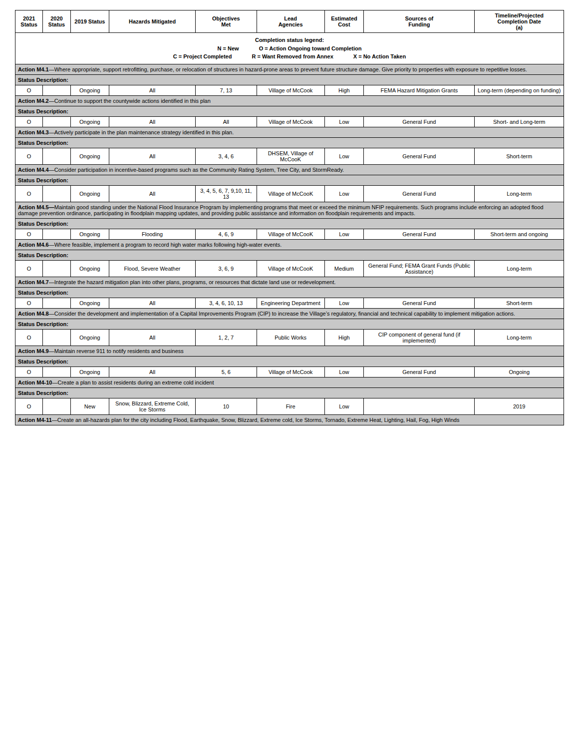| Completion status legend: N = New O = Action Ongoing toward Completion C = Project Completed R = Want Removed from Annex X = No Action Taken |
| 2021 Status | 2020 Status | 2019 Status | Hazards Mitigated | Objectives Met | Lead Agencies | Estimated Cost | Sources of Funding | Timeline/Projected Completion Date (a) |
| Action M4.1 —Where appropriate, support retrofitting, purchase, or relocation of structures in hazard-prone areas to prevent future structure damage. Give priority to properties with exposure to repetitive losses. |
| Status Description: |
| O | | Ongoing | All | 7, 13 | Village of McCook | High | FEMA Hazard Mitigation Grants | Long-term (depending on funding) |
| Action M4.2 —Continue to support the countywide actions identified in this plan |
| Status Description: |
| O | | Ongoing | All | All | Village of McCook | Low | General Fund | Short- and Long-term |
| Action M4.3 —Actively participate in the plan maintenance strategy identified in this plan. |
| Status Description: |
| O | | Ongoing | All | 3, 4, 6 | DHSEM, Village of McCooK | Low | General Fund | Short-term |
| Action M4.4 —Consider participation in incentive-based programs such as the Community Rating System, Tree City, and StormReady. |
| Status Description: |
| O | | Ongoing | All | 3, 4, 5, 6, 7, 9,10, 11, 13 | Village of McCooK | Low | General Fund | Long-term |
| Action M4.5— Maintain good standing under the National Flood Insurance Program by implementing programs that meet or exceed the minimum NFIP requirements. Such programs include enforcing an adopted flood damage prevention ordinance, participating in floodplain mapping updates, and providing public assistance and information on floodplain requirements and impacts. |
| Status Description: |
| O | | Ongoing | Flooding | 4, 6, 9 | Village of McCooK | Low | General Fund | Short-term and ongoing |
| Action M4.6 —Where feasible, implement a program to record high water marks following high-water events. |
| Status Description: |
| O | | Ongoing | Flood, Severe Weather | 3, 6, 9 | Village of McCooK | Medium | General Fund; FEMA Grant Funds (Public Assistance) | Long-term |
| Action M4.7 —Integrate the hazard mitigation plan into other plans, programs, or resources that dictate land use or redevelopment. |
| Status Description: |
| O | | Ongoing | All | 3, 4, 6, 10, 13 | Engineering Department | Low | General Fund | Short-term |
| Action M4.8 —Consider the development and implementation of a Capital Improvements Program (CIP) to increase the Village’s regulatory, financial and technical capability to implement mitigation actions. |
| Status Description: |
| O | | Ongoing | All | 1, 2, 7 | Public Works | High | CIP component of general fund (if implemented) | Long-term |
| Action M4.9 —Maintain reverse 911 to notify residents and business |
| Status Description: |
| O | | Ongoing | All | 5, 6 | Village of McCook | Low | General Fund | Ongoing |
| Action M4-10 —Create a plan to assist residents during an extreme cold incident |
| Status Description: |
| O | | New | Snow, Blizzard, Extreme Cold, Ice Storms | 10 | Fire | Low | | 2019 |
| Action M4-11 —Create an all-hazards plan for the city including Flood, Earthquake, Snow, Blizzard, Extreme cold, Ice Storms, Tornado, Extreme Heat, Lighting, Hail, Fog, High Winds |